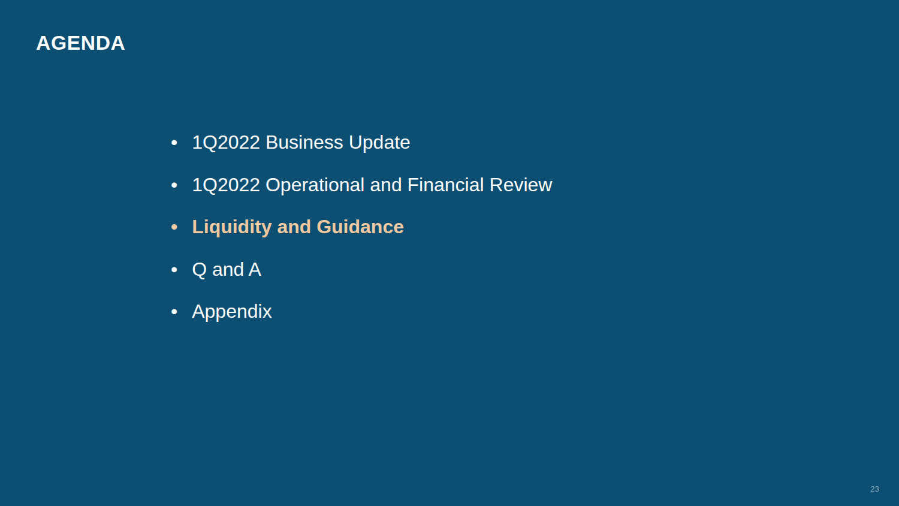AGENDA
1Q2022 Business Update
1Q2022 Operational and Financial Review
Liquidity and Guidance
Q and A
Appendix
23